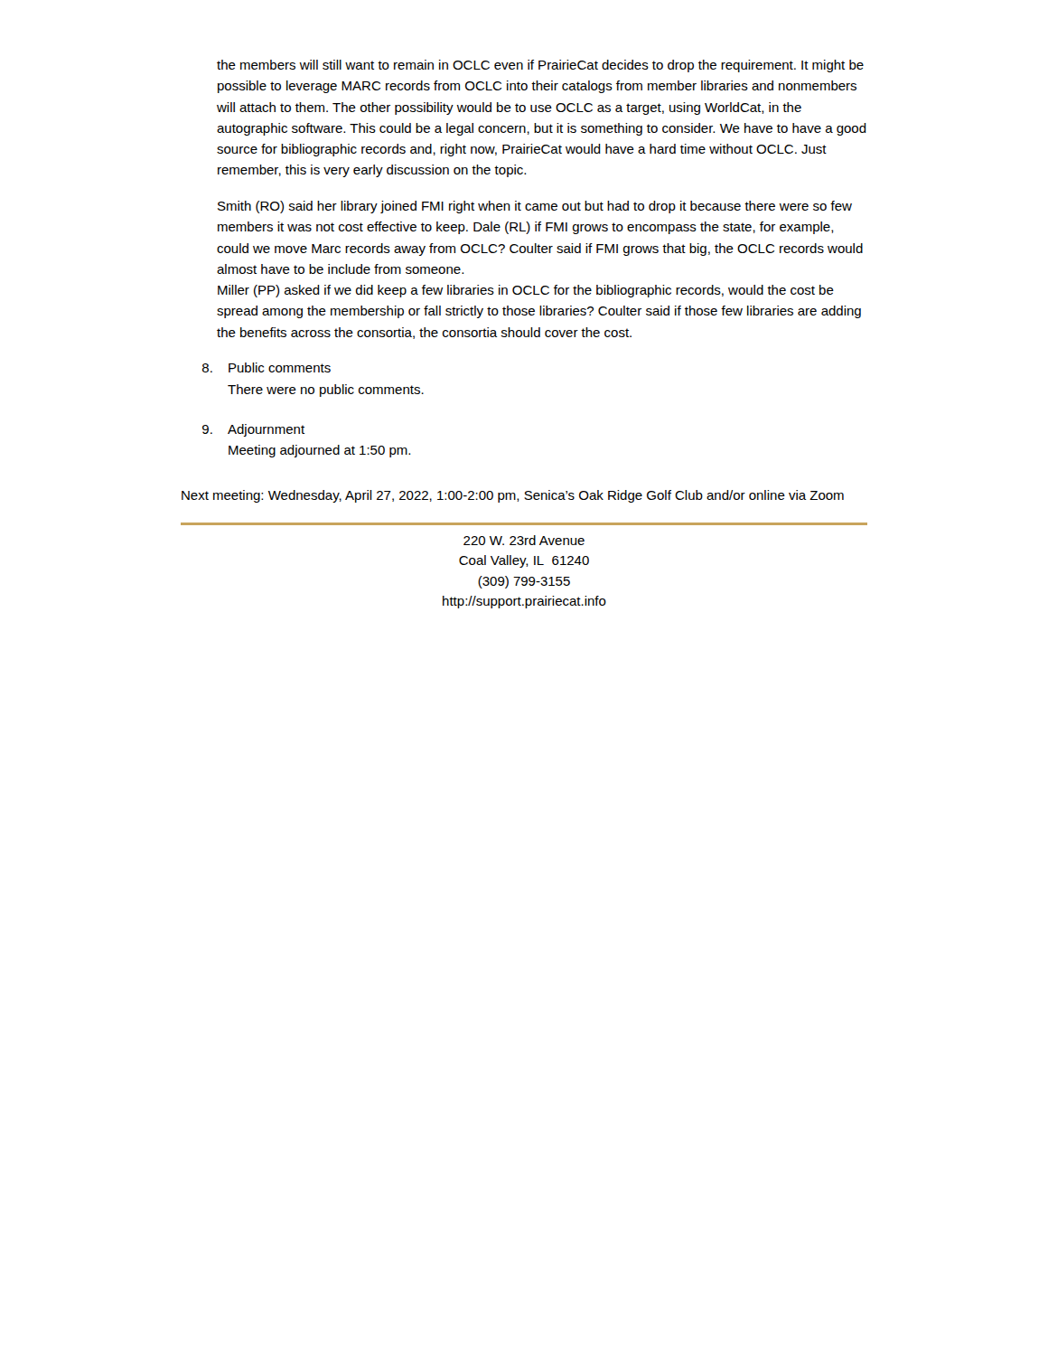the members will still want to remain in OCLC even if PrairieCat decides to drop the requirement. It might be possible to leverage MARC records from OCLC into their catalogs from member libraries and nonmembers will attach to them. The other possibility would be to use OCLC as a target, using WorldCat, in the autographic software. This could be a legal concern, but it is something to consider. We have to have a good source for bibliographic records and, right now, PrairieCat would have a hard time without OCLC. Just remember, this is very early discussion on the topic.
Smith (RO) said her library joined FMI right when it came out but had to drop it because there were so few members it was not cost effective to keep. Dale (RL) if FMI grows to encompass the state, for example, could we move Marc records away from OCLC? Coulter said if FMI grows that big, the OCLC records would almost have to be include from someone.
Miller (PP) asked if we did keep a few libraries in OCLC for the bibliographic records, would the cost be spread among the membership or fall strictly to those libraries? Coulter said if those few libraries are adding the benefits across the consortia, the consortia should cover the cost.
Public comments
There were no public comments.
Adjournment
Meeting adjourned at 1:50 pm.
Next meeting: Wednesday, April 27, 2022, 1:00-2:00 pm, Senica’s Oak Ridge Golf Club and/or online via Zoom
220 W. 23rd Avenue
Coal Valley, IL 61240
(309) 799-3155
http://support.prairiecat.info